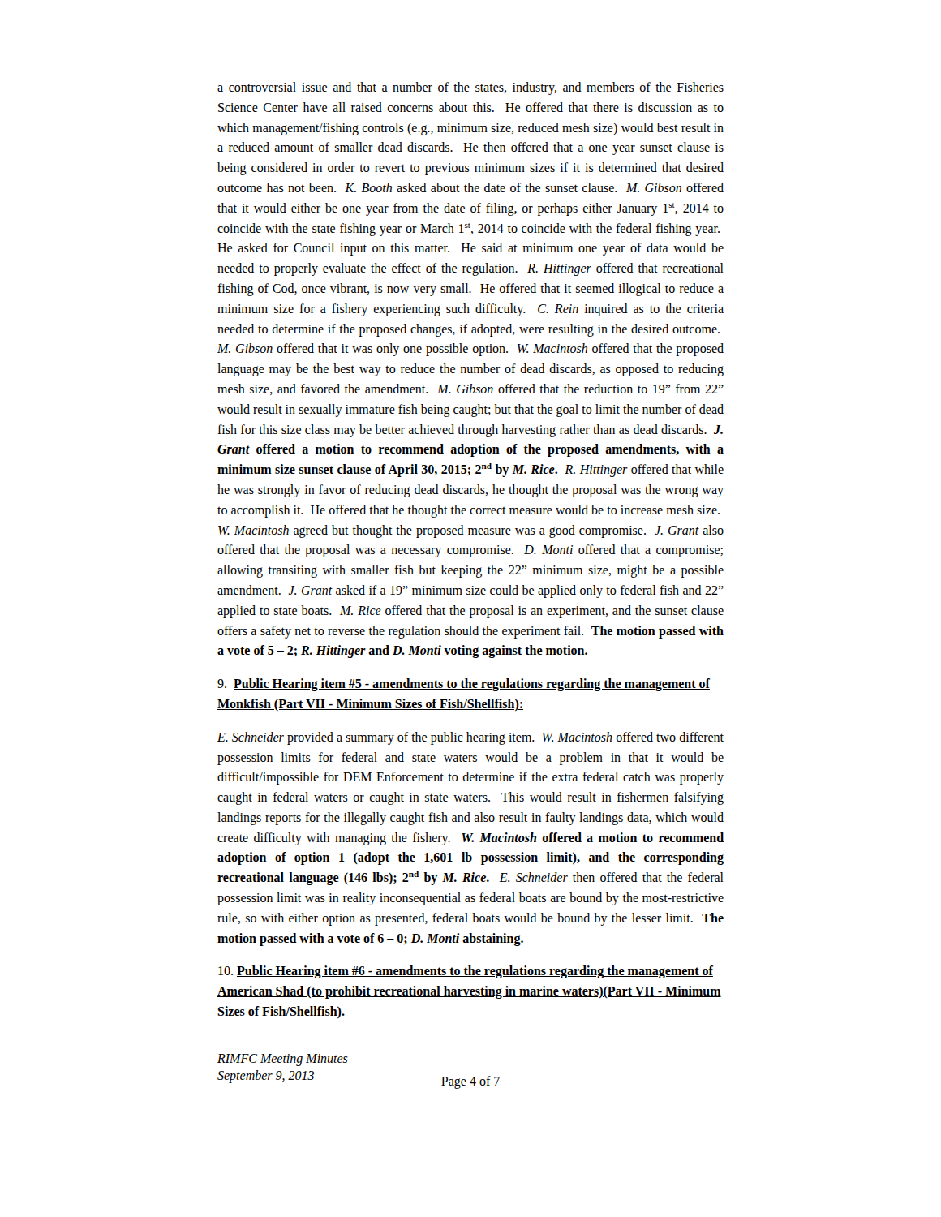a controversial issue and that a number of the states, industry, and members of the Fisheries Science Center have all raised concerns about this. He offered that there is discussion as to which management/fishing controls (e.g., minimum size, reduced mesh size) would best result in a reduced amount of smaller dead discards. He then offered that a one year sunset clause is being considered in order to revert to previous minimum sizes if it is determined that desired outcome has not been. K. Booth asked about the date of the sunset clause. M. Gibson offered that it would either be one year from the date of filing, or perhaps either January 1st, 2014 to coincide with the state fishing year or March 1st, 2014 to coincide with the federal fishing year. He asked for Council input on this matter. He said at minimum one year of data would be needed to properly evaluate the effect of the regulation. R. Hittinger offered that recreational fishing of Cod, once vibrant, is now very small. He offered that it seemed illogical to reduce a minimum size for a fishery experiencing such difficulty. C. Rein inquired as to the criteria needed to determine if the proposed changes, if adopted, were resulting in the desired outcome. M. Gibson offered that it was only one possible option. W. Macintosh offered that the proposed language may be the best way to reduce the number of dead discards, as opposed to reducing mesh size, and favored the amendment. M. Gibson offered that the reduction to 19” from 22” would result in sexually immature fish being caught; but that the goal to limit the number of dead fish for this size class may be better achieved through harvesting rather than as dead discards. J. Grant offered a motion to recommend adoption of the proposed amendments, with a minimum size sunset clause of April 30, 2015; 2nd by M. Rice. R. Hittinger offered that while he was strongly in favor of reducing dead discards, he thought the proposal was the wrong way to accomplish it. He offered that he thought the correct measure would be to increase mesh size. W. Macintosh agreed but thought the proposed measure was a good compromise. J. Grant also offered that the proposal was a necessary compromise. D. Monti offered that a compromise; allowing transiting with smaller fish but keeping the 22” minimum size, might be a possible amendment. J. Grant asked if a 19” minimum size could be applied only to federal fish and 22” applied to state boats. M. Rice offered that the proposal is an experiment, and the sunset clause offers a safety net to reverse the regulation should the experiment fail. The motion passed with a vote of 5 – 2; R. Hittinger and D. Monti voting against the motion.
9. Public Hearing item #5 - amendments to the regulations regarding the management of Monkfish (Part VII - Minimum Sizes of Fish/Shellfish):
E. Schneider provided a summary of the public hearing item. W. Macintosh offered two different possession limits for federal and state waters would be a problem in that it would be difficult/impossible for DEM Enforcement to determine if the extra federal catch was properly caught in federal waters or caught in state waters. This would result in fishermen falsifying landings reports for the illegally caught fish and also result in faulty landings data, which would create difficulty with managing the fishery. W. Macintosh offered a motion to recommend adoption of option 1 (adopt the 1,601 lb possession limit), and the corresponding recreational language (146 lbs); 2nd by M. Rice. E. Schneider then offered that the federal possession limit was in reality inconsequential as federal boats are bound by the most-restrictive rule, so with either option as presented, federal boats would be bound by the lesser limit. The motion passed with a vote of 6 – 0; D. Monti abstaining.
10. Public Hearing item #6 - amendments to the regulations regarding the management of American Shad (to prohibit recreational harvesting in marine waters)(Part VII - Minimum Sizes of Fish/Shellfish).
RIMFC Meeting Minutes
September 9, 2013
Page 4 of 7